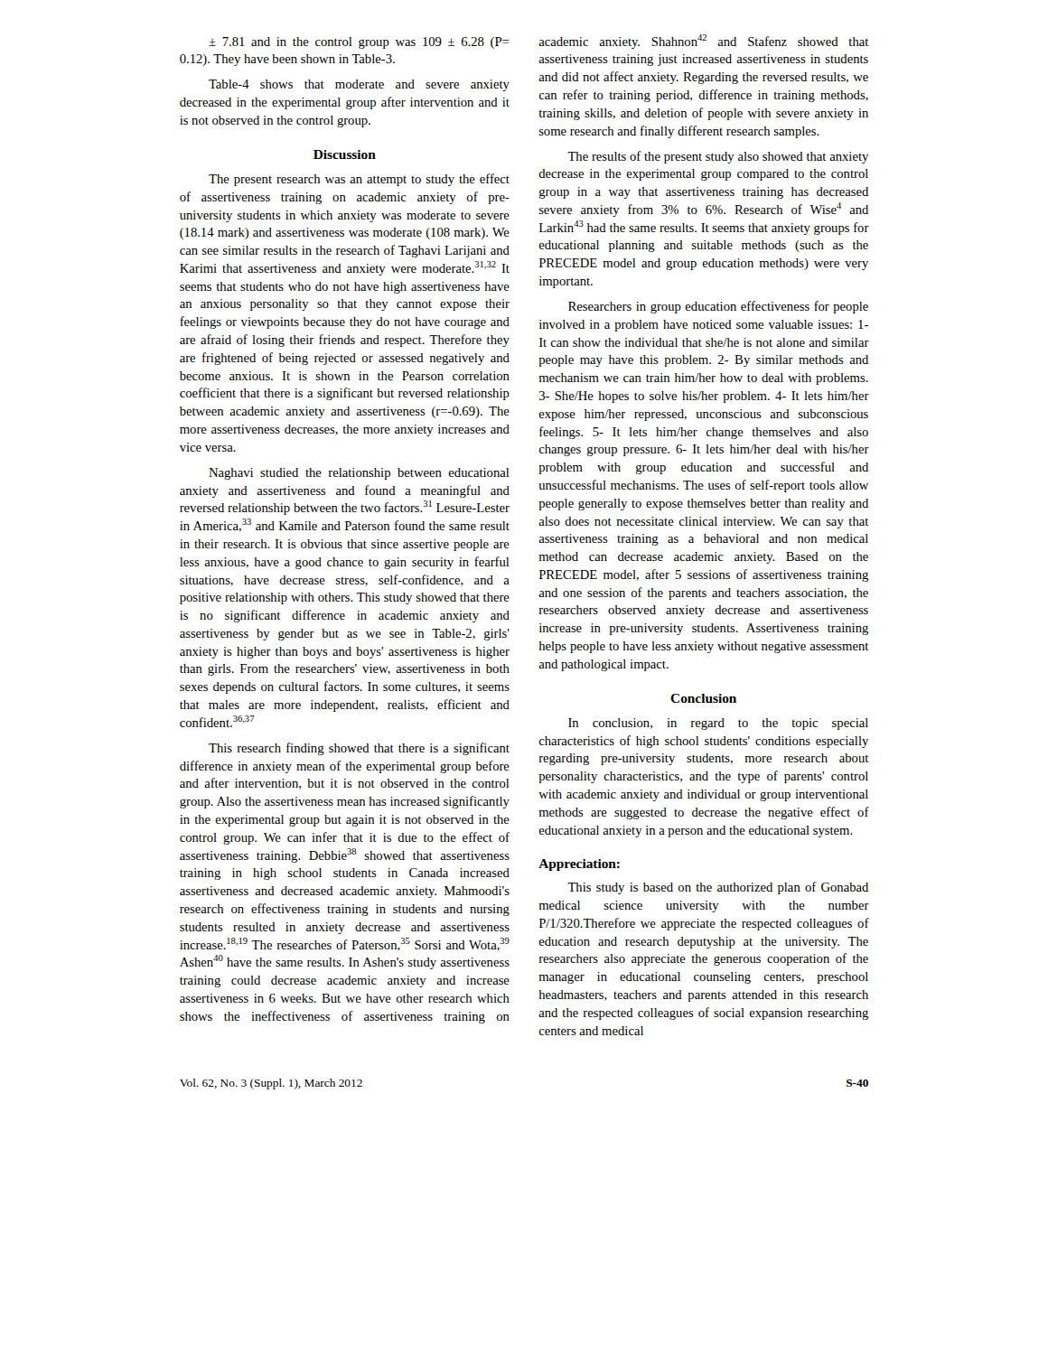± 7.81 and in the control group was 109 ± 6.28 (P= 0.12). They have been shown in Table-3.
Table-4 shows that moderate and severe anxiety decreased in the experimental group after intervention and it is not observed in the control group.
Discussion
The present research was an attempt to study the effect of assertiveness training on academic anxiety of pre-university students in which anxiety was moderate to severe (18.14 mark) and assertiveness was moderate (108 mark). We can see similar results in the research of Taghavi Larijani and Karimi that assertiveness and anxiety were moderate.31,32 It seems that students who do not have high assertiveness have an anxious personality so that they cannot expose their feelings or viewpoints because they do not have courage and are afraid of losing their friends and respect. Therefore they are frightened of being rejected or assessed negatively and become anxious. It is shown in the Pearson correlation coefficient that there is a significant but reversed relationship between academic anxiety and assertiveness (r=-0.69). The more assertiveness decreases, the more anxiety increases and vice versa.
Naghavi studied the relationship between educational anxiety and assertiveness and found a meaningful and reversed relationship between the two factors.31 Lesure-Lester in America,33 and Kamile and Paterson found the same result in their research. It is obvious that since assertive people are less anxious, have a good chance to gain security in fearful situations, have decrease stress, self-confidence, and a positive relationship with others. This study showed that there is no significant difference in academic anxiety and assertiveness by gender but as we see in Table-2, girls' anxiety is higher than boys and boys' assertiveness is higher than girls. From the researchers' view, assertiveness in both sexes depends on cultural factors. In some cultures, it seems that males are more independent, realists, efficient and confident.36,37
This research finding showed that there is a significant difference in anxiety mean of the experimental group before and after intervention, but it is not observed in the control group. Also the assertiveness mean has increased significantly in the experimental group but again it is not observed in the control group. We can infer that it is due to the effect of assertiveness training. Debbie38 showed that assertiveness training in high school students in Canada increased assertiveness and decreased academic anxiety. Mahmoodi's research on effectiveness training in students and nursing students resulted in anxiety decrease and assertiveness increase.18,19 The researches of Paterson,35 Sorsi and Wota,39 Ashen40 have the same results. In Ashen's study assertiveness training could decrease academic anxiety and increase assertiveness in 6 weeks. But we have other research which shows the ineffectiveness of assertiveness training on academic anxiety. Shahnon42 and Stafenz showed that assertiveness training just increased assertiveness in students and did not affect anxiety. Regarding the reversed results, we can refer to training period, difference in training methods, training skills, and deletion of people with severe anxiety in some research and finally different research samples.
The results of the present study also showed that anxiety decrease in the experimental group compared to the control group in a way that assertiveness training has decreased severe anxiety from 3% to 6%. Research of Wise4 and Larkin43 had the same results. It seems that anxiety groups for educational planning and suitable methods (such as the PRECEDE model and group education methods) were very important.
Researchers in group education effectiveness for people involved in a problem have noticed some valuable issues: 1- It can show the individual that she/he is not alone and similar people may have this problem. 2- By similar methods and mechanism we can train him/her how to deal with problems. 3- She/He hopes to solve his/her problem. 4- It lets him/her expose him/her repressed, unconscious and subconscious feelings. 5- It lets him/her change themselves and also changes group pressure. 6- It lets him/her deal with his/her problem with group education and successful and unsuccessful mechanisms. The uses of self-report tools allow people generally to expose themselves better than reality and also does not necessitate clinical interview. We can say that assertiveness training as a behavioral and non medical method can decrease academic anxiety. Based on the PRECEDE model, after 5 sessions of assertiveness training and one session of the parents and teachers association, the researchers observed anxiety decrease and assertiveness increase in pre-university students. Assertiveness training helps people to have less anxiety without negative assessment and pathological impact.
Conclusion
In conclusion, in regard to the topic special characteristics of high school students' conditions especially regarding pre-university students, more research about personality characteristics, and the type of parents' control with academic anxiety and individual or group interventional methods are suggested to decrease the negative effect of educational anxiety in a person and the educational system.
Appreciation:
This study is based on the authorized plan of Gonabad medical science university with the number P/1/320.Therefore we appreciate the respected colleagues of education and research deputyship at the university. The researchers also appreciate the generous cooperation of the manager in educational counseling centers, preschool headmasters, teachers and parents attended in this research and the respected colleagues of social expansion researching centers and medical
Vol. 62, No. 3 (Suppl. 1), March 2012
S-40